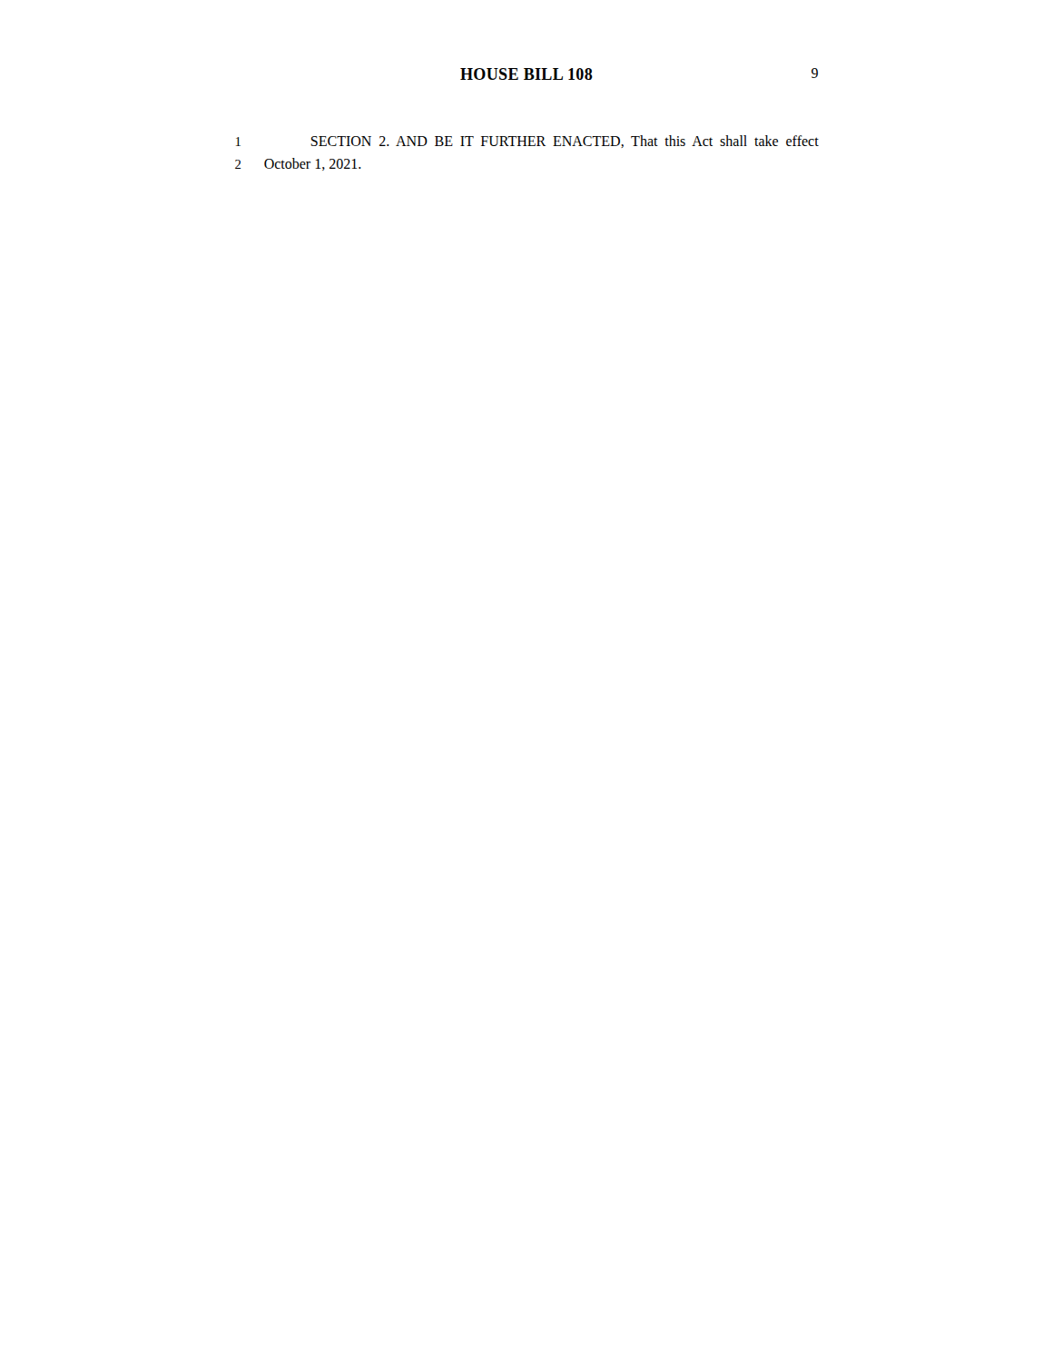HOUSE BILL 108 9
1
SECTION 2. AND BE IT FURTHER ENACTED, That this Act shall take effect
2
October 1, 2021.